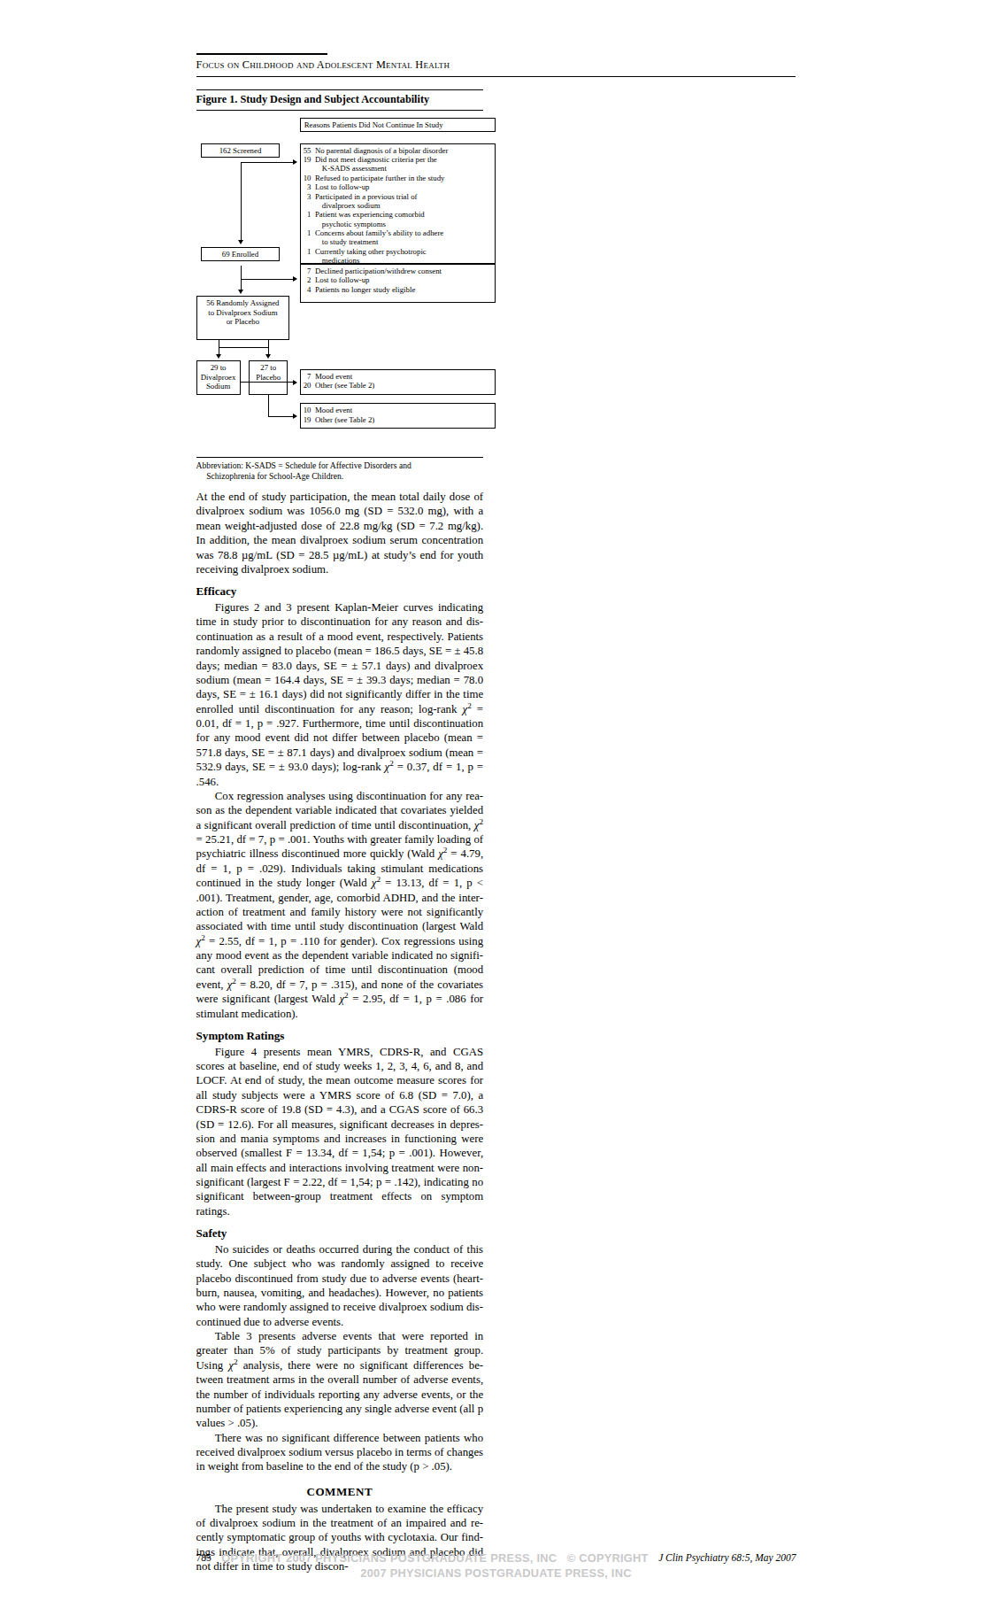Focus on Childhood and Adolescent Mental Health
Figure 1. Study Design and Subject Accountability
Reasons Patients Did Not Continue In Study
162 Screened
55 No parental diagnosis of a bipolar disorder
19 Did not meet diagnostic criteria per the
K-SADS assessment
10 Refused to participate further in the study
3 Lost to follow-up
3 Participated in a previous trial of
divalproex sodium
1 Patient was experiencing comorbid
psychotic symptoms
1 Concerns about family’s ability to adhere
to study treatment
1 Currently taking other psychotropic
medications
69 Enrolled
7 Declined participation/withdrew consent
2 Lost to follow-up
4 Patients no longer study eligible
56 Randomly Assigned
to Divalproex Sodium
or Placebo
29 to
Divalproex
Sodium
27 to
Placebo
7 Mood event
20 Other (see Table 2)
10 Mood event
19 Other (see Table 2)
Abbreviation: K-SADS = Schedule for Affective Disorders and Schizophrenia for School-Age Children.
At the end of study participation, the mean total daily dose of divalproex sodium was 1056.0 mg (SD = 532.0 mg), with a mean weight-adjusted dose of 22.8 mg/kg (SD = 7.2 mg/kg). In addition, the mean divalproex sodium serum concentration was 78.8 µg/mL (SD = 28.5 µg/mL) at study’s end for youth receiving divalproex sodium.
Efficacy
Figures 2 and 3 present Kaplan-Meier curves indicating time in study prior to discontinuation for any reason and discontinuation as a result of a mood event, respectively. Patients randomly assigned to placebo (mean = 186.5 days, SE = ± 45.8 days; median = 83.0 days, SE = ± 57.1 days) and divalproex sodium (mean = 164.4 days, SE = ± 39.3 days; median = 78.0 days, SE = ± 16.1 days) did not significantly differ in the time enrolled until discontinuation for any reason; log-rank χ2 = 0.01, df = 1, p = .927. Furthermore, time until discontinuation for any mood event did not differ between placebo (mean = 571.8 days, SE = ± 87.1 days) and divalproex sodium (mean = 532.9 days, SE = ± 93.0 days); log-rank χ2 = 0.37, df = 1, p = .546.
Cox regression analyses using discontinuation for any reason as the dependent variable indicated that covariates yielded a significant overall prediction of time until discontinuation, χ2 = 25.21, df = 7, p = .001. Youths with greater family loading of psychiatric illness discontinued more quickly (Wald χ2 = 4.79, df = 1, p = .029). Individuals taking stimulant medications continued in the study longer (Wald χ2 = 13.13, df = 1, p < .001). Treatment, gender, age, comorbid ADHD, and the interaction of treatment and family history were not significantly associated with time until study discontinuation (largest Wald χ2 = 2.55, df = 1, p = .110 for gender). Cox regressions using any mood event as the dependent variable indicated no significant overall prediction of time until discontinuation (mood event, χ2 = 8.20, df = 7, p = .315), and none of the covariates were significant (largest Wald χ2 = 2.95, df = 1, p = .086 for stimulant medication).
Symptom Ratings
Figure 4 presents mean YMRS, CDRS-R, and CGAS scores at baseline, end of study weeks 1, 2, 3, 4, 6, and 8, and LOCF. At end of study, the mean outcome measure scores for all study subjects were a YMRS score of 6.8 (SD = 7.0), a CDRS-R score of 19.8 (SD = 4.3), and a CGAS score of 66.3 (SD = 12.6). For all measures, significant decreases in depression and mania symptoms and increases in functioning were observed (smallest F = 13.34, df = 1,54; p = .001). However, all main effects and interactions involving treatment were nonsignificant (largest F = 2.22, df = 1,54; p = .142), indicating no significant between-group treatment effects on symptom ratings.
Safety
No suicides or deaths occurred during the conduct of this study. One subject who was randomly assigned to receive placebo discontinued from study due to adverse events (heartburn, nausea, vomiting, and headaches). However, no patients who were randomly assigned to receive divalproex sodium discontinued due to adverse events.
Table 3 presents adverse events that were reported in greater than 5% of study participants by treatment group. Using χ2 analysis, there were no significant differences between treatment arms in the overall number of adverse events, the number of individuals reporting any adverse events, or the number of patients experiencing any single adverse event (all p values > .05).
There was no significant difference between patients who received divalproex sodium versus placebo in terms of changes in weight from baseline to the end of the study (p > .05).
COMMENT
The present study was undertaken to examine the efficacy of divalproex sodium in the treatment of an impaired and recently symptomatic group of youths with cyclotaxia. Our findings indicate that, overall, divalproex sodium and placebo did not differ in time to study discon-
785 J Clin Psychiatry 68:5, May 2007
OPYRIGHT 2007 PHYSICIANS POSTGRADUATE PRESS, INC © COPYRIGHT 2007 PHYSICIANS POSTGRADUATE PRESS, INC